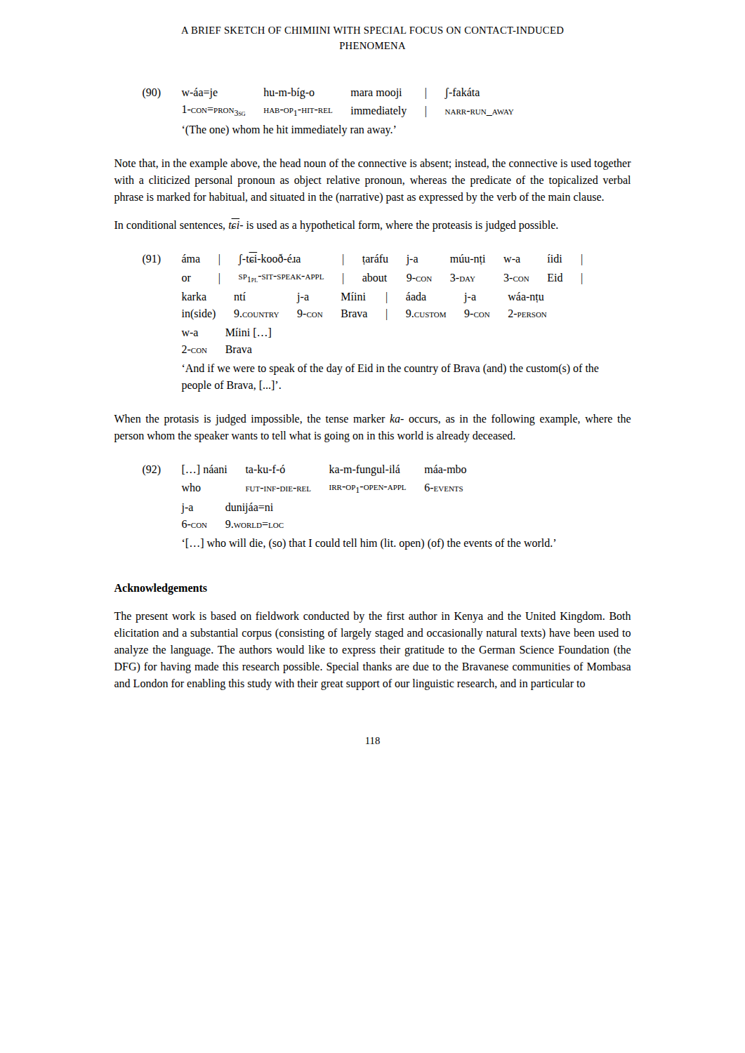A brief sketch of Chimiini with special focus on contact-induced
phenomena
(90)
w-áa=je hu-m-bíg-o mara mooji | ʃ-fakáta
1-con=pron3sg hab-op1-hit-rel immediately | narr-run_away
‘(The one) whom he hit immediately ran away.’
Note that, in the example above, the head noun of the connective is absent; instead, the connective is used together with a cliticized personal pronoun as object relative pronoun, whereas the predicate of the topicalized verbal phrase is marked for habitual, and situated in the (narrative) past as expressed by the verb of the main clause.
In conditional sentences, tɕi- is used as a hypothetical form, where the proteasis is judged possible.
(91)
áma | ʃ-tɕi-kooð-éɹa | ṭaráfu j-a múu-nṭi w-a íidi |
or | sp1pl-sit-speak-appl | about 9-con 3-day 3-con Eid |
karka ntí j-a Míini | áada j-a wáa-nṭu
in(side) 9.country 9-con Brava | 9.custom 9-con 2-person
w-a Míini […]
2-con Brava
‘And if we were to speak of the day of Eid in the country of Brava (and) the custom(s) of the people of Brava, [...]’.
When the protasis is judged impossible, the tense marker ka- occurs, as in the following example, where the person whom the speaker wants to tell what is going on in this world is already deceased.
(92)
[…] náani ta-ku-f-ó ka-m-fungul-ilá máa-mbo
who fut-inf-die-rel irr-op1-open-appl 6-events
j-a dunijáa=ni
6-con 9.world=loc
‘[…] who will die, (so) that I could tell him (lit. open) (of) the events of the world.’
Acknowledgements
The present work is based on fieldwork conducted by the first author in Kenya and the United Kingdom. Both elicitation and a substantial corpus (consisting of largely staged and occasionally natural texts) have been used to analyze the language. The authors would like to express their gratitude to the German Science Foundation (the DFG) for having made this research possible. Special thanks are due to the Bravanese communities of Mombasa and London for enabling this study with their great support of our linguistic research, and in particular to
118